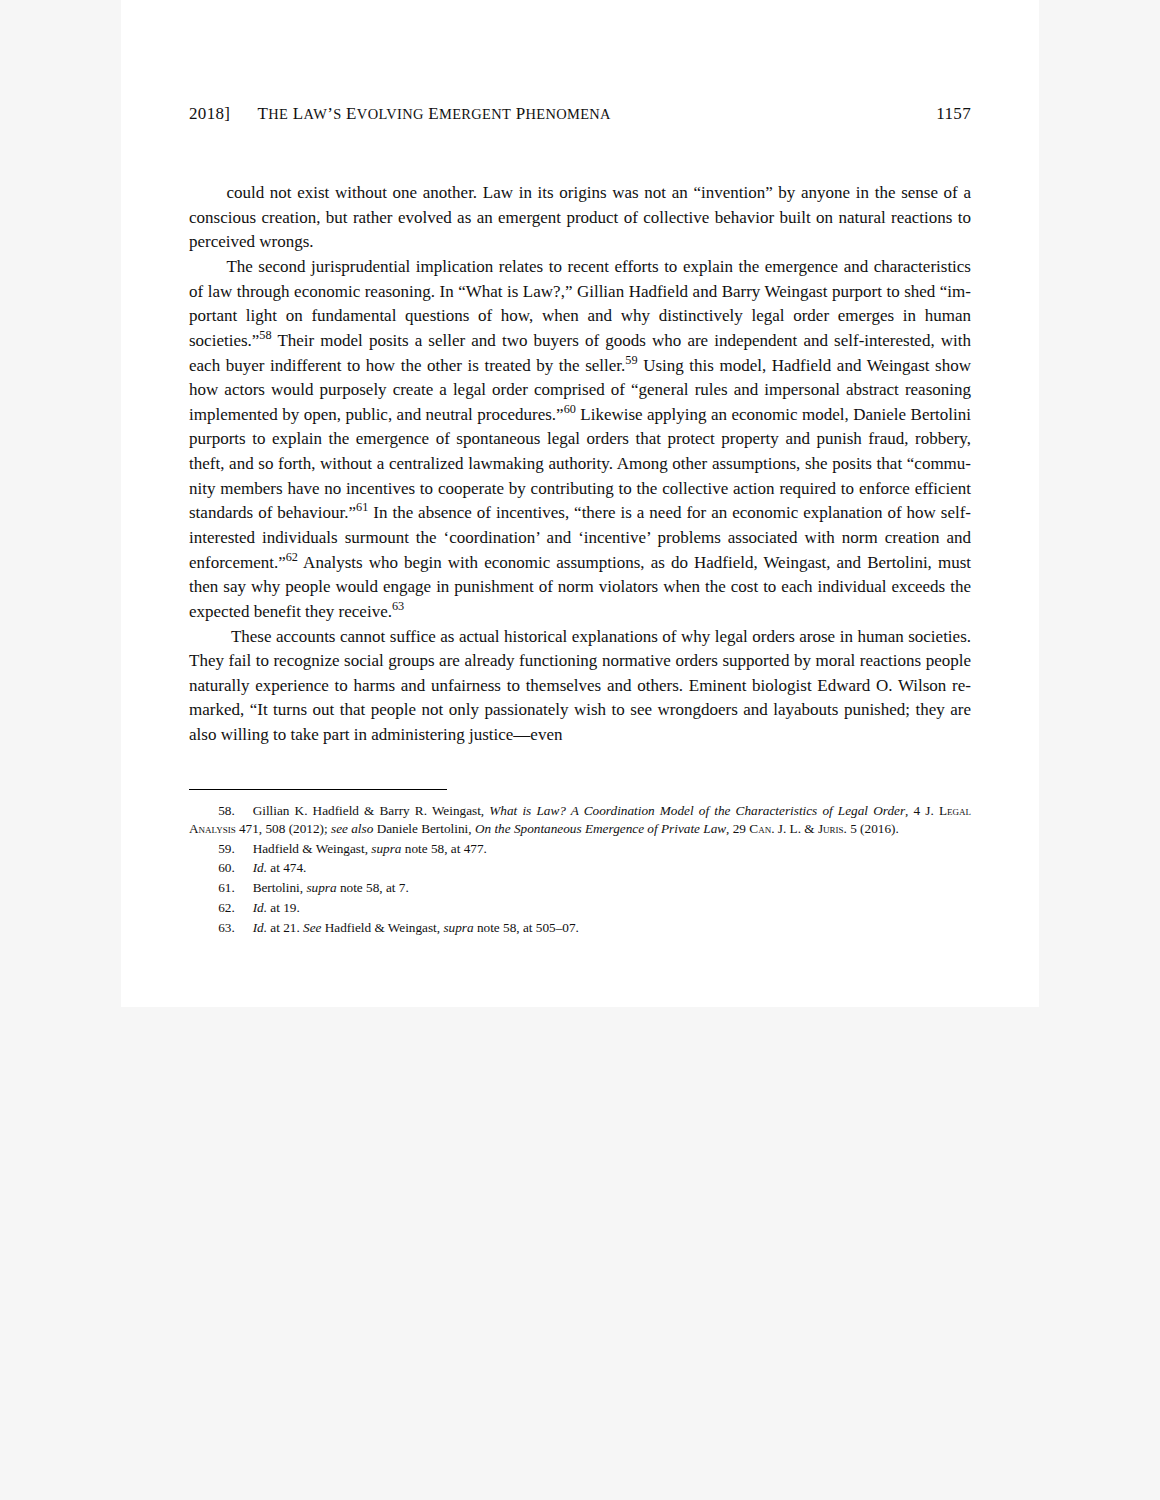2018] THE LAW’S EVOLVING EMERGENT PHENOMENA 1157
could not exist without one another. Law in its origins was not an “invention” by anyone in the sense of a conscious creation, but rather evolved as an emergent product of collective behavior built on natural reactions to perceived wrongs.
The second jurisprudential implication relates to recent efforts to explain the emergence and characteristics of law through economic reasoning. In “What is Law?,” Gillian Hadfield and Barry Weingast purport to shed “important light on fundamental questions of how, when and why distinctively legal order emerges in human societies.”58 Their model posits a seller and two buyers of goods who are independent and self-interested, with each buyer indifferent to how the other is treated by the seller.59 Using this model, Hadfield and Weingast show how actors would purposely create a legal order comprised of “general rules and impersonal abstract reasoning implemented by open, public, and neutral procedures.”60 Likewise applying an economic model, Daniele Bertolini purports to explain the emergence of spontaneous legal orders that protect property and punish fraud, robbery, theft, and so forth, without a centralized lawmaking authority. Among other assumptions, she posits that “community members have no incentives to cooperate by contributing to the collective action required to enforce efficient standards of behaviour.”61 In the absence of incentives, “there is a need for an economic explanation of how self-interested individuals surmount the ‘coordination’ and ‘incentive’ problems associated with norm creation and enforcement.”62 Analysts who begin with economic assumptions, as do Hadfield, Weingast, and Bertolini, must then say why people would engage in punishment of norm violators when the cost to each individual exceeds the expected benefit they receive.63
These accounts cannot suffice as actual historical explanations of why legal orders arose in human societies. They fail to recognize social groups are already functioning normative orders supported by moral reactions people naturally experience to harms and unfairness to themselves and others. Eminent biologist Edward O. Wilson remarked, “It turns out that people not only passionately wish to see wrongdoers and layabouts punished; they are also willing to take part in administering justice—even
58. Gillian K. Hadfield & Barry R. Weingast, What is Law? A Coordination Model of the Characteristics of Legal Order, 4 J. Legal Analysis 471, 508 (2012); see also Daniele Bertolini, On the Spontaneous Emergence of Private Law, 29 Can. J. L. & Juris. 5 (2016).
59. Hadfield & Weingast, supra note 58, at 477.
60. Id. at 474.
61. Bertolini, supra note 58, at 7.
62. Id. at 19.
63. Id. at 21. See Hadfield & Weingast, supra note 58, at 505–07.